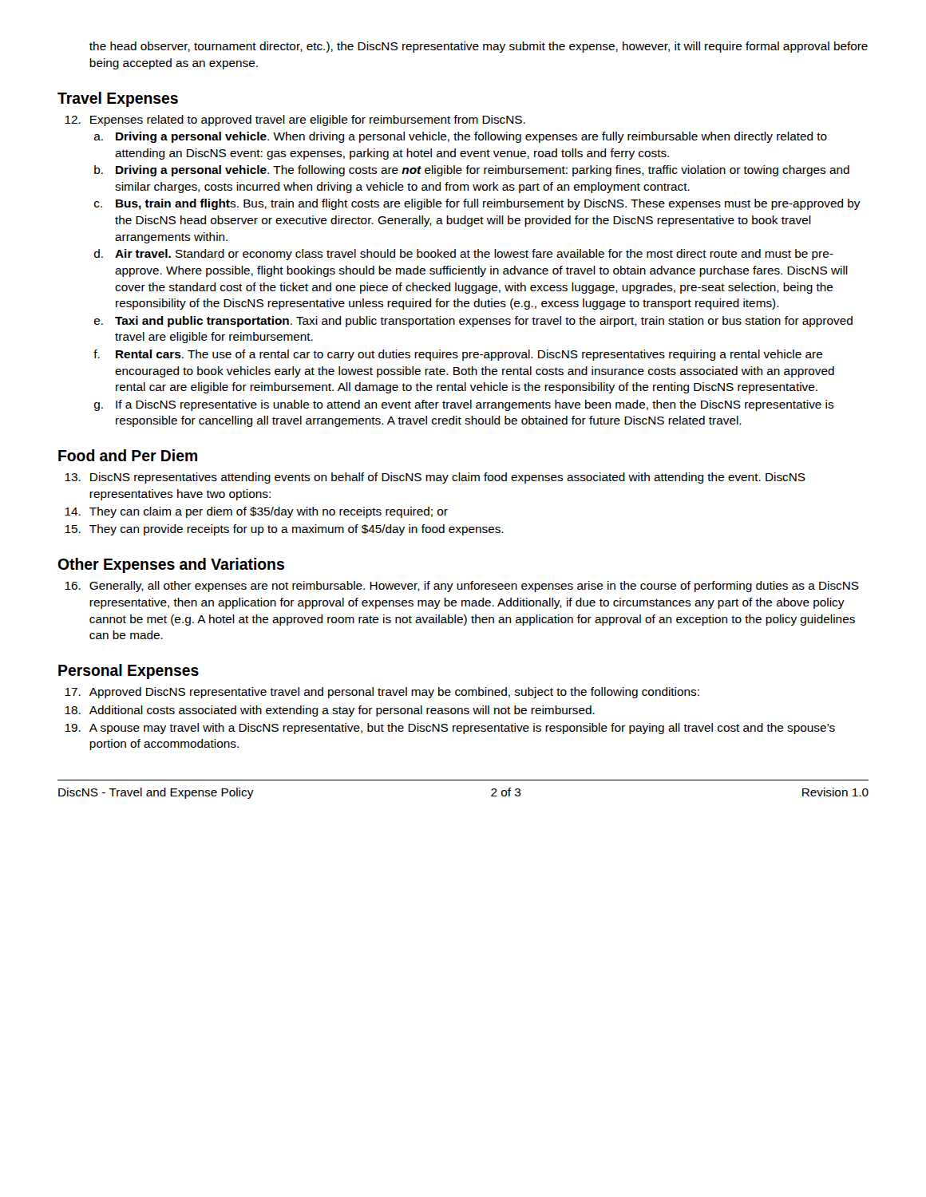the head observer, tournament director, etc.), the DiscNS representative may submit the expense, however, it will require formal approval before being accepted as an expense.
Travel Expenses
12. Expenses related to approved travel are eligible for reimbursement from DiscNS.
a. Driving a personal vehicle. When driving a personal vehicle, the following expenses are fully reimbursable when directly related to attending an DiscNS event: gas expenses, parking at hotel and event venue, road tolls and ferry costs.
b. Driving a personal vehicle. The following costs are not eligible for reimbursement: parking fines, traffic violation or towing charges and similar charges, costs incurred when driving a vehicle to and from work as part of an employment contract.
c. Bus, train and flights. Bus, train and flight costs are eligible for full reimbursement by DiscNS. These expenses must be pre-approved by the DiscNS head observer or executive director. Generally, a budget will be provided for the DiscNS representative to book travel arrangements within.
d. Air travel. Standard or economy class travel should be booked at the lowest fare available for the most direct route and must be pre-approve. Where possible, flight bookings should be made sufficiently in advance of travel to obtain advance purchase fares. DiscNS will cover the standard cost of the ticket and one piece of checked luggage, with excess luggage, upgrades, pre-seat selection, being the responsibility of the DiscNS representative unless required for the duties (e.g., excess luggage to transport required items).
e. Taxi and public transportation. Taxi and public transportation expenses for travel to the airport, train station or bus station for approved travel are eligible for reimbursement.
f. Rental cars. The use of a rental car to carry out duties requires pre-approval. DiscNS representatives requiring a rental vehicle are encouraged to book vehicles early at the lowest possible rate. Both the rental costs and insurance costs associated with an approved rental car are eligible for reimbursement. All damage to the rental vehicle is the responsibility of the renting DiscNS representative.
g. If a DiscNS representative is unable to attend an event after travel arrangements have been made, then the DiscNS representative is responsible for cancelling all travel arrangements. A travel credit should be obtained for future DiscNS related travel.
Food and Per Diem
13. DiscNS representatives attending events on behalf of DiscNS may claim food expenses associated with attending the event. DiscNS representatives have two options:
14. They can claim a per diem of $35/day with no receipts required; or
15. They can provide receipts for up to a maximum of $45/day in food expenses.
Other Expenses and Variations
16. Generally, all other expenses are not reimbursable. However, if any unforeseen expenses arise in the course of performing duties as a DiscNS representative, then an application for approval of expenses may be made. Additionally, if due to circumstances any part of the above policy cannot be met (e.g. A hotel at the approved room rate is not available) then an application for approval of an exception to the policy guidelines can be made.
Personal Expenses
17. Approved DiscNS representative travel and personal travel may be combined, subject to the following conditions:
18. Additional costs associated with extending a stay for personal reasons will not be reimbursed.
19. A spouse may travel with a DiscNS representative, but the DiscNS representative is responsible for paying all travel cost and the spouse’s portion of accommodations.
DiscNS - Travel and Expense Policy
2 of 3
Revision 1.0